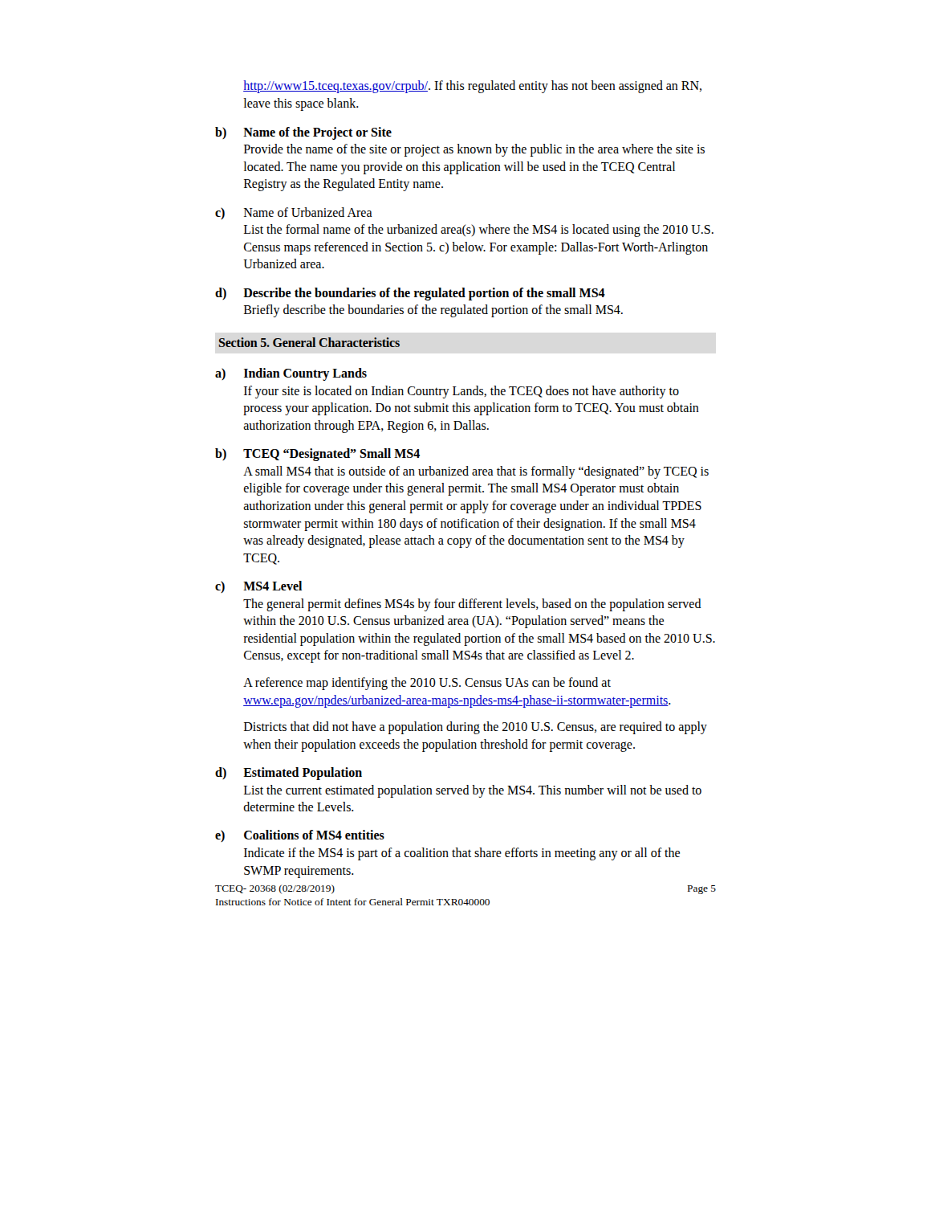http://www15.tceq.texas.gov/crpub/. If this regulated entity has not been assigned an RN, leave this space blank.
b)
Name of the Project or Site
Provide the name of the site or project as known by the public in the area where the site is located. The name you provide on this application will be used in the TCEQ Central Registry as the Regulated Entity name.
c)
Name of Urbanized Area
List the formal name of the urbanized area(s) where the MS4 is located using the 2010 U.S. Census maps referenced in Section 5. c) below. For example: Dallas-Fort Worth-Arlington Urbanized area.
d)
Describe the boundaries of the regulated portion of the small MS4
Briefly describe the boundaries of the regulated portion of the small MS4.
Section 5. General Characteristics
a)
Indian Country Lands
If your site is located on Indian Country Lands, the TCEQ does not have authority to process your application. Do not submit this application form to TCEQ. You must obtain authorization through EPA, Region 6, in Dallas.
b)
TCEQ “Designated” Small MS4
A small MS4 that is outside of an urbanized area that is formally “designated” by TCEQ is eligible for coverage under this general permit. The small MS4 Operator must obtain authorization under this general permit or apply for coverage under an individual TPDES stormwater permit within 180 days of notification of their designation. If the small MS4 was already designated, please attach a copy of the documentation sent to the MS4 by TCEQ.
c)
MS4 Level
The general permit defines MS4s by four different levels, based on the population served within the 2010 U.S. Census urbanized area (UA). “Population served” means the residential population within the regulated portion of the small MS4 based on the 2010 U.S. Census, except for non-traditional small MS4s that are classified as Level 2.
A reference map identifying the 2010 U.S. Census UAs can be found at www.epa.gov/npdes/urbanized-area-maps-npdes-ms4-phase-ii-stormwater-permits.
Districts that did not have a population during the 2010 U.S. Census, are required to apply when their population exceeds the population threshold for permit coverage.
d)
Estimated Population
List the current estimated population served by the MS4. This number will not be used to determine the Levels.
e)
Coalitions of MS4 entities
Indicate if the MS4 is part of a coalition that share efforts in meeting any or all of the SWMP requirements.
TCEQ- 20368 (02/28/2019)
Instructions for Notice of Intent for General Permit TXR040000
Page 5